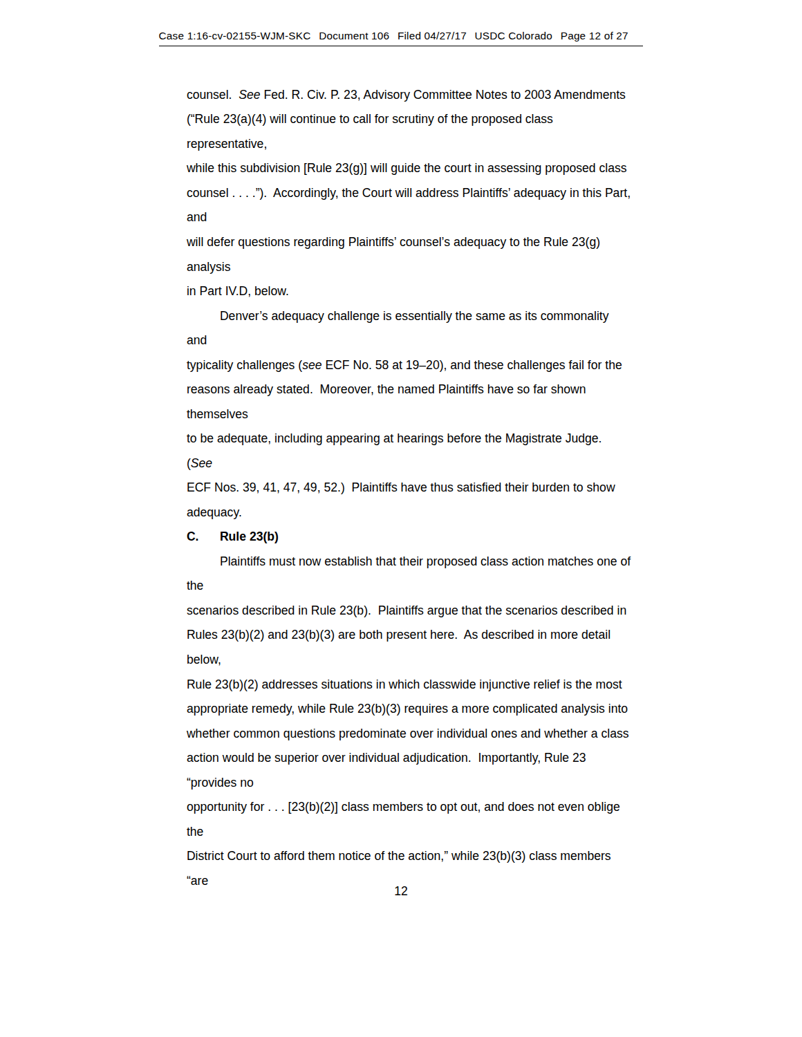Case 1:16-cv-02155-WJM-SKC Document 106 Filed 04/27/17 USDC Colorado Page 12 of 27
counsel. See Fed. R. Civ. P. 23, Advisory Committee Notes to 2003 Amendments
(“Rule 23(a)(4) will continue to call for scrutiny of the proposed class representative,
while this subdivision [Rule 23(g)] will guide the court in assessing proposed class
counsel . . . .”). Accordingly, the Court will address Plaintiffs’ adequacy in this Part, and
will defer questions regarding Plaintiffs’ counsel’s adequacy to the Rule 23(g) analysis
in Part IV.D, below.
Denver’s adequacy challenge is essentially the same as its commonality and
typicality challenges (see ECF No. 58 at 19–20), and these challenges fail for the
reasons already stated. Moreover, the named Plaintiffs have so far shown themselves
to be adequate, including appearing at hearings before the Magistrate Judge. (See
ECF Nos. 39, 41, 47, 49, 52.) Plaintiffs have thus satisfied their burden to show
adequacy.
C. Rule 23(b)
Plaintiffs must now establish that their proposed class action matches one of the
scenarios described in Rule 23(b). Plaintiffs argue that the scenarios described in
Rules 23(b)(2) and 23(b)(3) are both present here. As described in more detail below,
Rule 23(b)(2) addresses situations in which classwide injunctive relief is the most
appropriate remedy, while Rule 23(b)(3) requires a more complicated analysis into
whether common questions predominate over individual ones and whether a class
action would be superior over individual adjudication. Importantly, Rule 23 “provides no
opportunity for . . . [23(b)(2)] class members to opt out, and does not even oblige the
District Court to afford them notice of the action,” while 23(b)(3) class members “are
12